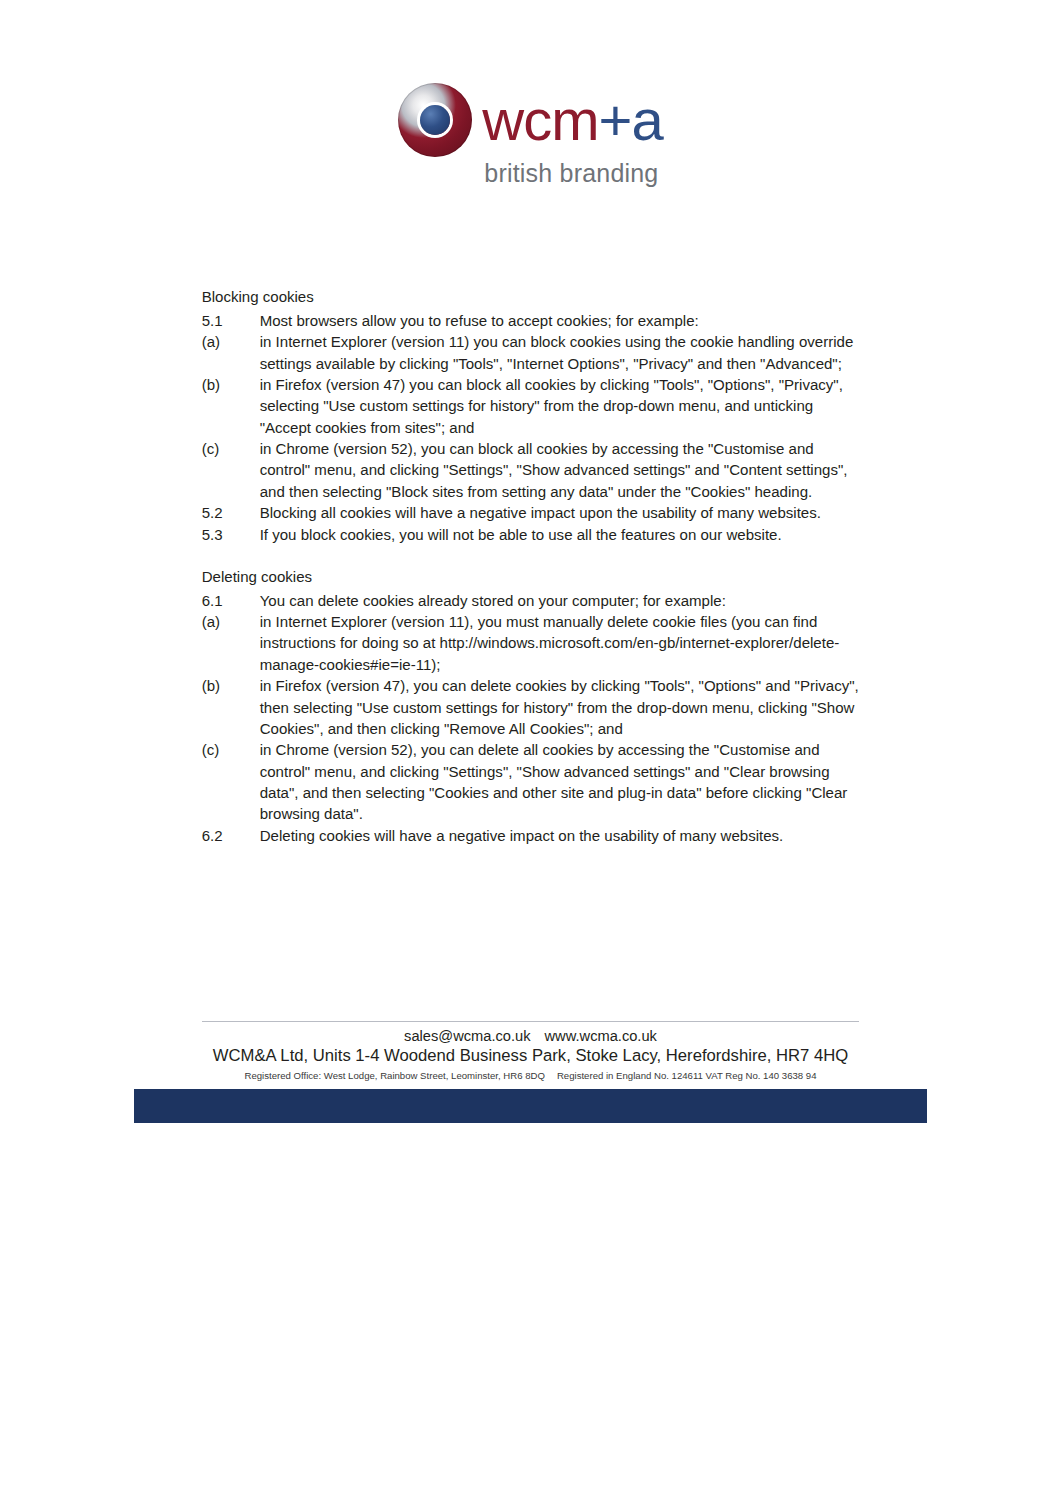wcm+a
british branding
Blocking cookies
5.1
Most browsers allow you to refuse to accept cookies; for example:
(a)
in Internet Explorer (version 11) you can block cookies using the cookie handling override settings available by clicking "Tools", "Internet Options", "Privacy" and then "Advanced";
(b)
in Firefox (version 47) you can block all cookies by clicking "Tools", "Options", "Privacy", selecting "Use custom settings for history" from the drop-down menu, and unticking "Accept cookies from sites"; and
(c)
in Chrome (version 52), you can block all cookies by accessing the "Customise and control" menu, and clicking "Settings", "Show advanced settings" and "Content settings", and then selecting "Block sites from setting any data" under the "Cookies" heading.
5.2
Blocking all cookies will have a negative impact upon the usability of many websites.
5.3
If you block cookies, you will not be able to use all the features on our website.
Deleting cookies
6.1
You can delete cookies already stored on your computer; for example:
(a)
in Internet Explorer (version 11), you must manually delete cookie files (you can find instructions for doing so at http://windows.microsoft.com/en-gb/internet-explorer/delete-manage-cookies#ie=ie-11);
(b)
in Firefox (version 47), you can delete cookies by clicking "Tools", "Options" and "Privacy", then selecting "Use custom settings for history" from the drop-down menu, clicking "Show Cookies", and then clicking "Remove All Cookies"; and
(c)
in Chrome (version 52), you can delete all cookies by accessing the "Customise and control" menu, and clicking "Settings", "Show advanced settings" and "Clear browsing data", and then selecting "Cookies and other site and plug-in data" before clicking "Clear browsing data".
6.2
Deleting cookies will have a negative impact on the usability of many websites.
sales@wcma.co.uk www.wcma.co.uk
WCM&A Ltd, Units 1-4 Woodend Business Park, Stoke Lacy, Herefordshire, HR7 4HQ
Registered Office: West Lodge, Rainbow Street, Leominster, HR6 8DQ Registered in England No. 124611 VAT Reg No. 140 3638 94